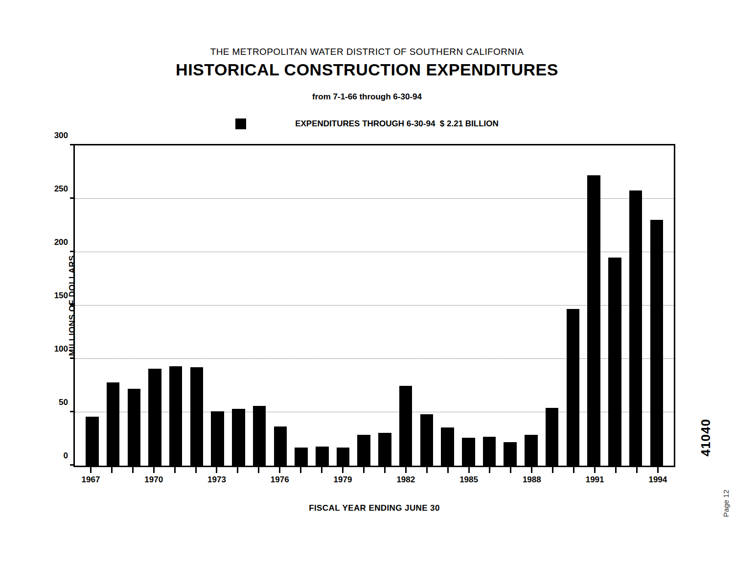THE METROPOLITAN WATER DISTRICT OF SOUTHERN CALIFORNIA
HISTORICAL CONSTRUCTION EXPENDITURES
from 7-1-66 through 6-30-94
EXPENDITURES THROUGH 6-30-94 $ 2.21 BILLION
MILLIONS OF DOLLARS
300
250
200
150
100
50
0
1967
1970
1973
1976
1979
1982
1985
1988
1991
1994
FISCAL YEAR ENDING JUNE 30
41040
Page 12